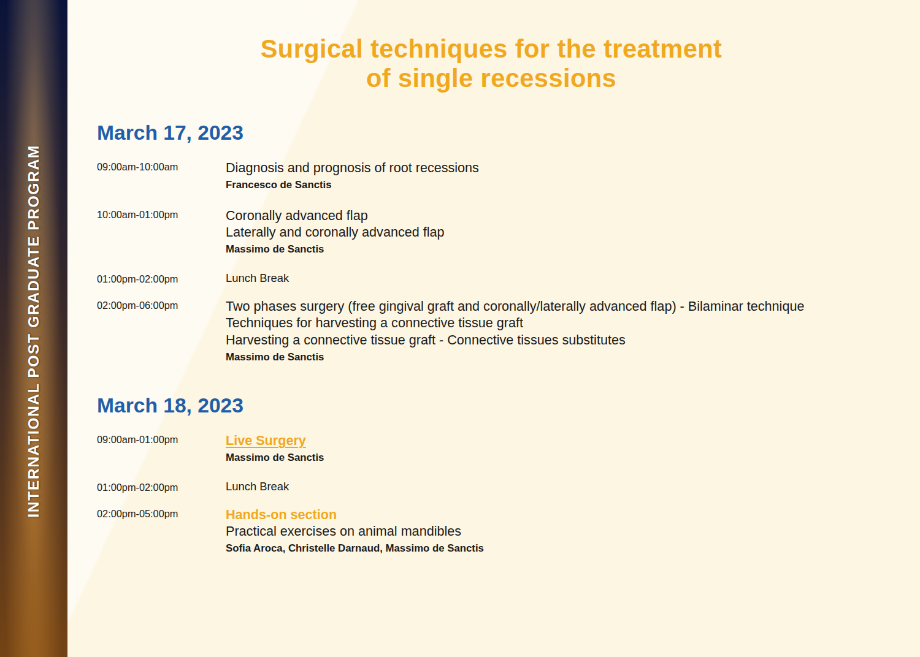International Post Graduate Program
Surgical techniques for the treatment
of single recessions
March 17, 2023
| 09:00am-10:00am | Diagnosis and prognosis of root recessions Francesco de Sanctis |
| 10:00am-01:00pm | Coronally advanced flap Laterally and coronally advanced flap Massimo de Sanctis |
| 01:00pm-02:00pm | Lunch Break |
| 02:00pm-06:00pm | Two phases surgery (free gingival graft and coronally/laterally advanced flap) - Bilaminar technique Techniques for harvesting a connective tissue graft Harvesting a connective tissue graft - Connective tissues substitutes Massimo de Sanctis |
March 18, 2023
| 09:00am-01:00pm | Live Surgery Massimo de Sanctis |
| 01:00pm-02:00pm | Lunch Break |
| 02:00pm-05:00pm | Hands-on section Practical exercises on animal mandibles Sofia Aroca, Christelle Darnaud, Massimo de Sanctis |